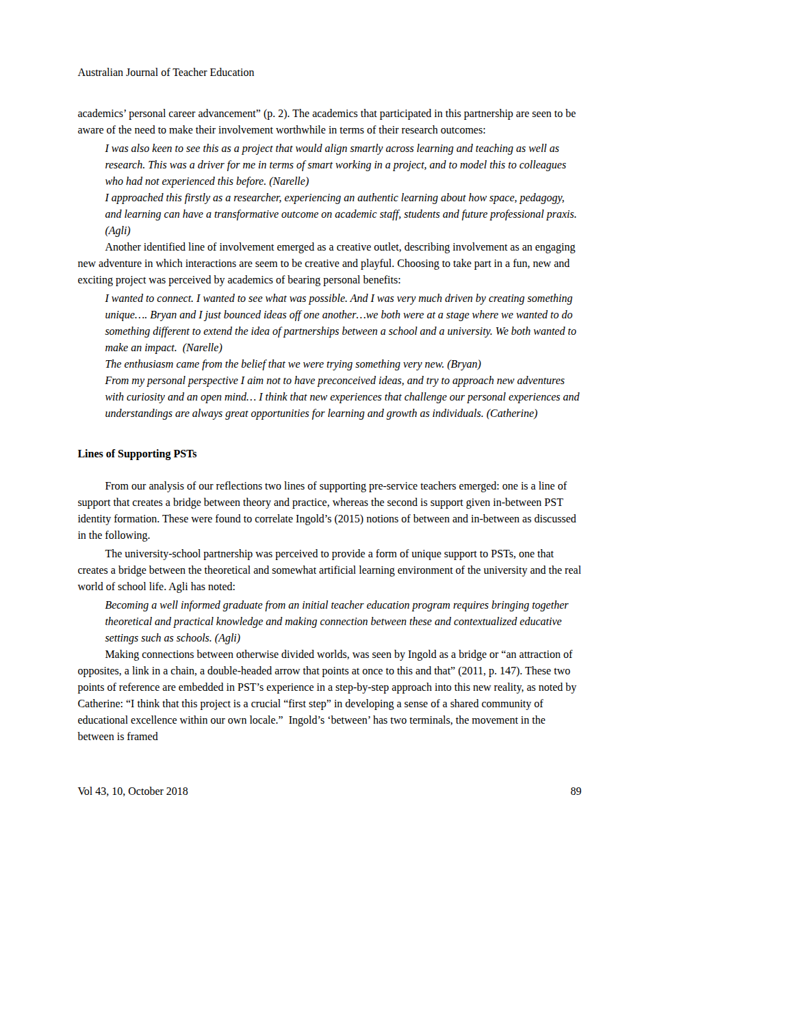Australian Journal of Teacher Education
academics’ personal career advancement” (p. 2). The academics that participated in this partnership are seen to be aware of the need to make their involvement worthwhile in terms of their research outcomes:
I was also keen to see this as a project that would align smartly across learning and teaching as well as research. This was a driver for me in terms of smart working in a project, and to model this to colleagues who had not experienced this before. (Narelle)
I approached this firstly as a researcher, experiencing an authentic learning about how space, pedagogy, and learning can have a transformative outcome on academic staff, students and future professional praxis. (Agli)
Another identified line of involvement emerged as a creative outlet, describing involvement as an engaging new adventure in which interactions are seem to be creative and playful. Choosing to take part in a fun, new and exciting project was perceived by academics of bearing personal benefits:
I wanted to connect. I wanted to see what was possible. And I was very much driven by creating something unique…. Bryan and I just bounced ideas off one another…we both were at a stage where we wanted to do something different to extend the idea of partnerships between a school and a university. We both wanted to make an impact. (Narelle)
The enthusiasm came from the belief that we were trying something very new. (Bryan)
From my personal perspective I aim not to have preconceived ideas, and try to approach new adventures with curiosity and an open mind… I think that new experiences that challenge our personal experiences and understandings are always great opportunities for learning and growth as individuals. (Catherine)
Lines of Supporting PSTs
From our analysis of our reflections two lines of supporting pre-service teachers emerged: one is a line of support that creates a bridge between theory and practice, whereas the second is support given in-between PST identity formation. These were found to correlate Ingold’s (2015) notions of between and in-between as discussed in the following.
The university-school partnership was perceived to provide a form of unique support to PSTs, one that creates a bridge between the theoretical and somewhat artificial learning environment of the university and the real world of school life. Agli has noted:
Becoming a well informed graduate from an initial teacher education program requires bringing together theoretical and practical knowledge and making connection between these and contextualized educative settings such as schools. (Agli)
Making connections between otherwise divided worlds, was seen by Ingold as a bridge or “an attraction of opposites, a link in a chain, a double-headed arrow that points at once to this and that” (2011, p. 147). These two points of reference are embedded in PST’s experience in a step-by-step approach into this new reality, as noted by Catherine: “I think that this project is a crucial “first step” in developing a sense of a shared community of educational excellence within our own locale.” Ingold’s ‘between’ has two terminals, the movement in the between is framed
Vol 43, 10, October 2018 89